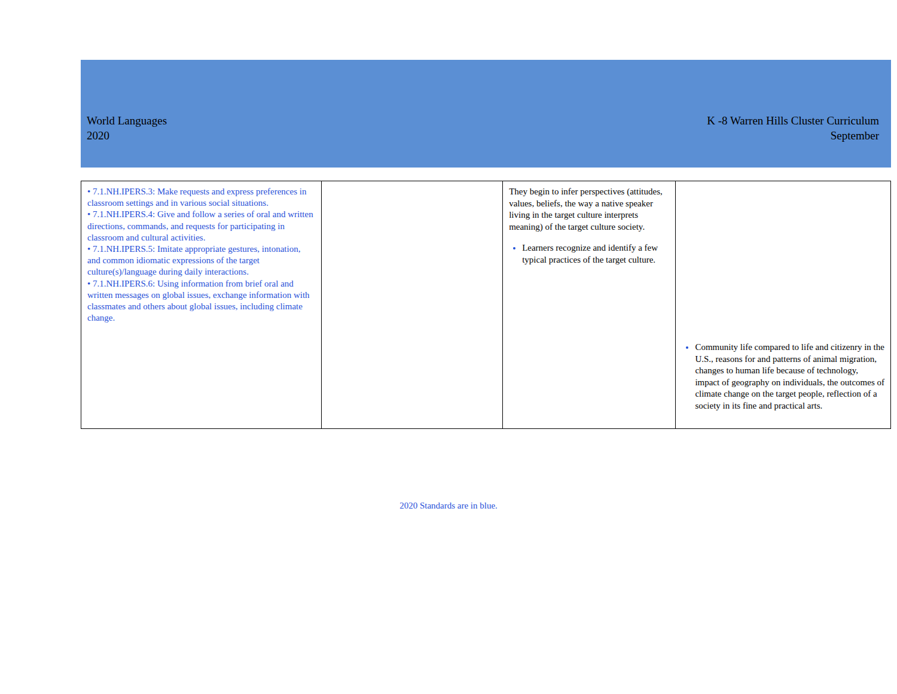World Languages
2020
K -8 Warren Hills Cluster Curriculum
September
| • 7.1.NH.IPERS.3: Make requests and express preferences in classroom settings and in various social situations. • 7.1.NH.IPERS.4: Give and follow a series of oral and written directions, commands, and requests for participating in classroom and cultural activities. • 7.1.NH.IPERS.5: Imitate appropriate gestures, intonation, and common idiomatic expressions of the target culture(s)/language during daily interactions. • 7.1.NH.IPERS.6: Using information from brief oral and written messages on global issues, exchange information with classmates and others about global issues, including climate change. | | They begin to infer perspectives (attitudes, values, beliefs, the way a native speaker living in the target culture interprets meaning) of the target culture society. Learners recognize and identify a few typical practices of the target culture. | Community life compared to life and citizenry in the U.S., reasons for and patterns of animal migration, changes to human life because of technology, impact of geography on individuals, the outcomes of climate change on the target people, reflection of a society in its fine and practical arts. |
2020 Standards are in blue.